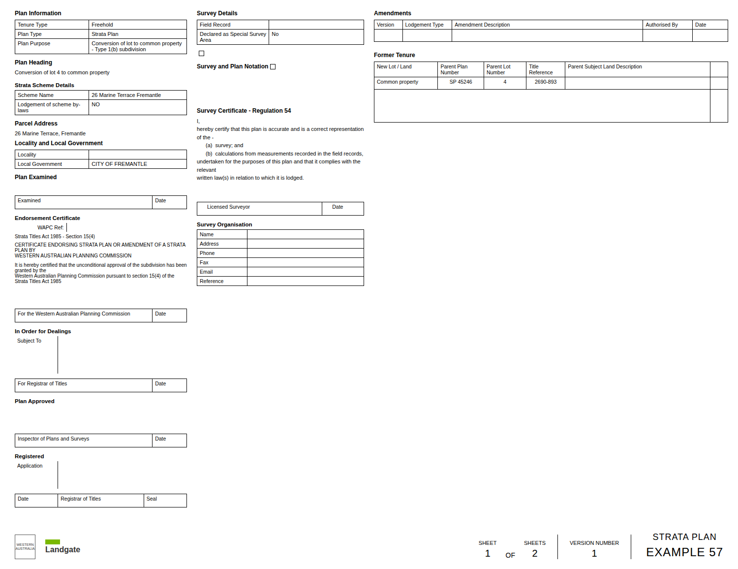Plan Information
Tenure Type
Freehold
Plan Type
Strata Plan
Plan Purpose
Conversion of lot to common property - Type 1(b) subdivision
Plan Heading
Conversion of lot 4 to common property
Strata Scheme Details
Scheme Name
26 Marine Terrace Fremantle
Lodgement of scheme by-laws
NO
Parcel Address
26 Marine Terrace, Fremantle
Locality and Local Government
Locality
Local Government
CITY OF FREMANTLE
Plan Examined
| Examined | Date |
Endorsement Certificate
| WAPC Ref: | |
Strata Titles Act 1985 - Section 15(4)
CERTIFICATE ENDORSING STRATA PLAN OR AMENDMENT OF A STRATA PLAN BY
WESTERN AUSTRALIAN PLANNING COMMISSION
It is hereby certified that the unconditional approval of the subdivision has been granted by the
Western Australian Planning Commission pursuant to section 15(4) of the Strata Titles Act 1985
| For the Western Australian Planning Commission | Date |
In Order for Dealings
| Subject To | |
| For Registrar of Titles | Date |
Plan Approved
| Inspector of Plans and Surveys | Date |
Registered
| Application | |
| Date | Registrar of Titles | Seal |
Survey Details
Field Record
Declared as Special Survey Area
No
Survey and Plan Notation
Survey Certificate - Regulation 54
I,
hereby certify that this plan is accurate and is a correct representation of the -
(a) survey; and
(b) calculations from measurements recorded in the field records,
undertaken for the purposes of this plan and that it complies with the relevant
written law(s) in relation to which it is lodged.
| Licensed Surveyor | Date |
Survey Organisation
| Name | |
| Address | |
| Phone | |
| Fax | |
| Email | |
| Reference | |
Amendments
| Version | Lodgement Type | Amendment Description | Authorised By | Date |
| --- | --- | --- | --- | --- |
Former Tenure
| New Lot / Land | Parent Plan Number | Parent Lot Number | Title Reference | Parent Subject Land Description | |
| --- | --- | --- | --- | --- | --- |
| Common property | SP 45246 | 4 | 2690-893 | | |
WESTERN
AUSTRALIA
Landgate
SHEET 1
OF
SHEETS 2
VERSION NUMBER 1
STRATA PLAN
EXAMPLE 57